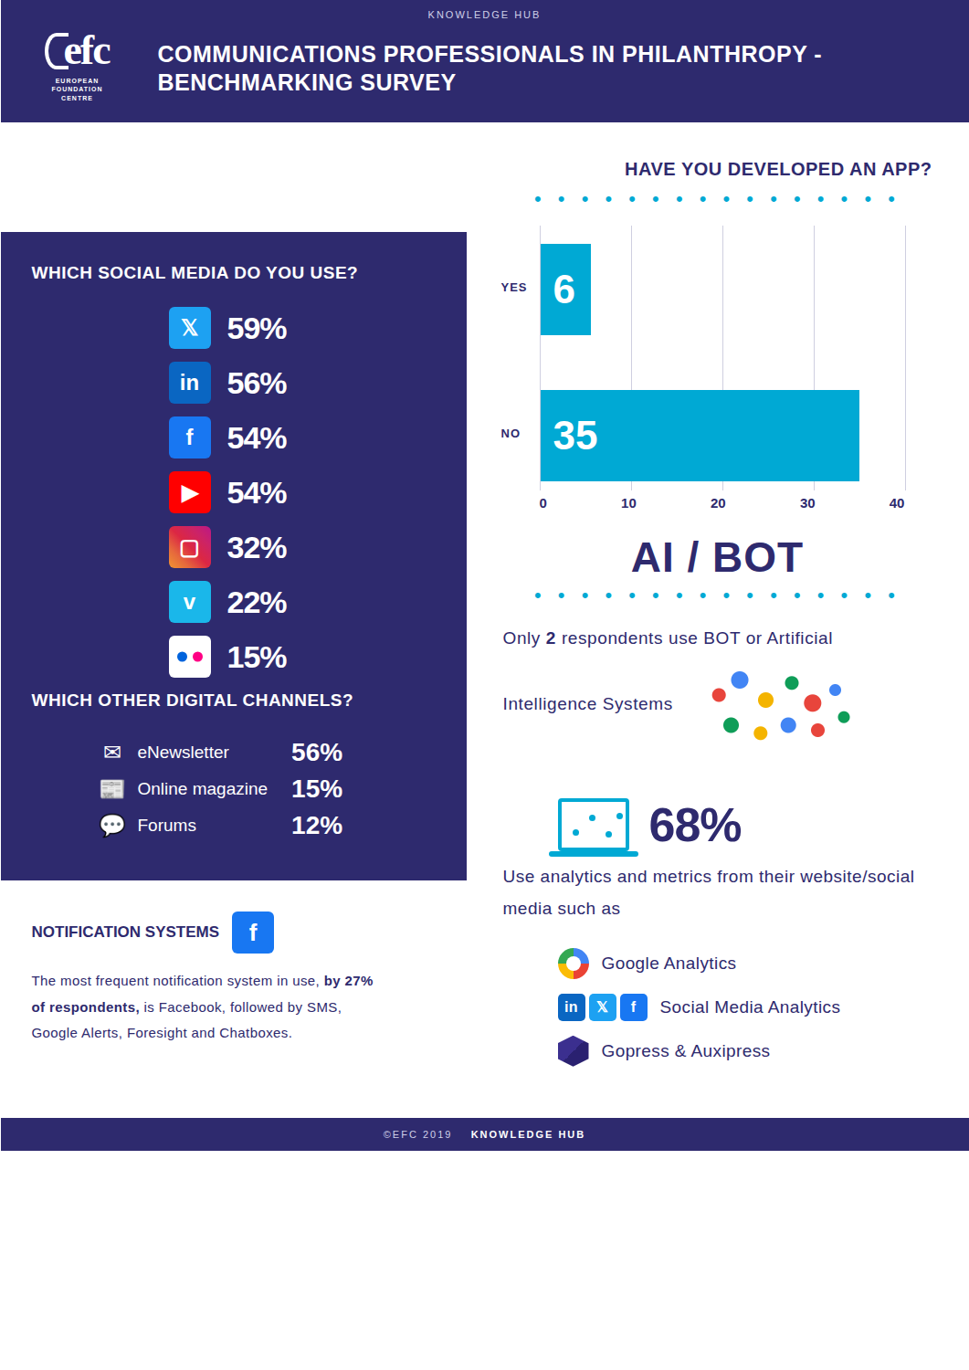KNOWLEDGE HUB
efc
EUROPEAN
FOUNDATION
CENTRE
COMMUNICATIONS PROFESSIONALS IN PHILANTHROPY -
BENCHMARKING SURVEY
WHICH SOCIAL MEDIA DO YOU USE?
𝕏 59%
in 56%
f 54%
▶54%
▢32%
v 22%
15%
WHICH OTHER DIGITAL CHANNELS?
| ✉ | eNewsletter | 56% |
| 📰 | Online magazine | 15% |
| 💬 | Forums | 12% |
NOTIFICATION SYSTEMS f
The most frequent notification system in use, by 27% of respondents, is Facebook, followed by SMS, Google Alerts, Foresight and Chatboxes.
HAVE YOU DEVELOPED AN APP?
• • • • • • • • • • • • • • • •
6
35
YES
NO
010203040
AI / BOT
• • • • • • • • • • • • • • • •
Only 2 respondents use BOT or Artificial Intelligence Systems
68%
Use analytics and metrics from their website/social media such as
Google Analytics
in 𝕏 f Social Media Analytics
Gopress & Auxipress
©EFC 2019 KNOWLEDGE HUB